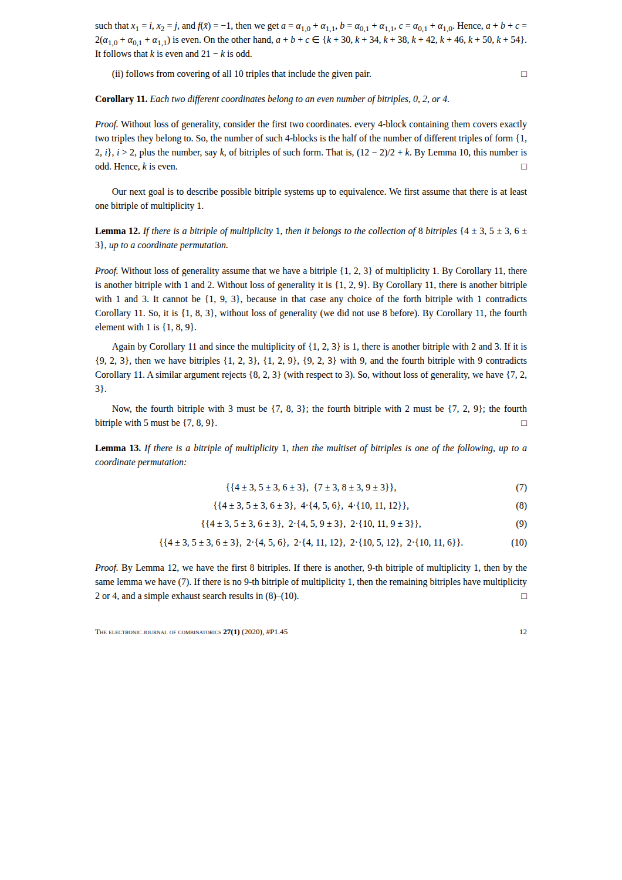such that x1 = i, x2 = j, and f(x̄) = −1, then we get a = α1,0 + α1,1, b = α0,1 + α1,1, c = α0,1 + α1,0. Hence, a + b + c = 2(α1,0 + α0,1 + α1,1) is even. On the other hand, a + b + c ∈ {k + 30, k + 34, k + 38, k + 42, k + 46, k + 50, k + 54}. It follows that k is even and 21 − k is odd.
(ii) follows from covering of all 10 triples that include the given pair. □
Corollary 11. Each two different coordinates belong to an even number of bitriples, 0, 2, or 4.
Proof. Without loss of generality, consider the first two coordinates. every 4-block containing them covers exactly two triples they belong to. So, the number of such 4-blocks is the half of the number of different triples of form {1, 2, i}, i > 2, plus the number, say k, of bitriples of such form. That is, (12 − 2)/2 + k. By Lemma 10, this number is odd. Hence, k is even. □
Our next goal is to describe possible bitriple systems up to equivalence. We first assume that there is at least one bitriple of multiplicity 1.
Lemma 12. If there is a bitriple of multiplicity 1, then it belongs to the collection of 8 bitriples {4 ± 3, 5 ± 3, 6 ± 3}, up to a coordinate permutation.
Proof. Without loss of generality assume that we have a bitriple {1, 2, 3} of multiplicity 1. By Corollary 11, there is another bitriple with 1 and 2. Without loss of generality it is {1, 2, 9}. By Corollary 11, there is another bitriple with 1 and 3. It cannot be {1, 9, 3}, because in that case any choice of the forth bitriple with 1 contradicts Corollary 11. So, it is {1, 8, 3}, without loss of generality (we did not use 8 before). By Corollary 11, the fourth element with 1 is {1, 8, 9}.
Again by Corollary 11 and since the multiplicity of {1, 2, 3} is 1, there is another bitriple with 2 and 3. If it is {9, 2, 3}, then we have bitriples {1, 2, 3}, {1, 2, 9}, {9, 2, 3} with 9, and the fourth bitriple with 9 contradicts Corollary 11. A similar argument rejects {8, 2, 3} (with respect to 3). So, without loss of generality, we have {7, 2, 3}.
Now, the fourth bitriple with 3 must be {7, 8, 3}; the fourth bitriple with 2 must be {7, 2, 9}; the fourth bitriple with 5 must be {7, 8, 9}. □
Lemma 13. If there is a bitriple of multiplicity 1, then the multiset of bitriples is one of the following, up to a coordinate permutation:
{{4 ± 3, 5 ± 3, 6 ± 3}, {7 ± 3, 8 ± 3, 9 ± 3}},
(7)
{{4 ± 3, 5 ± 3, 6 ± 3}, 4·{4, 5, 6}, 4·{10, 11, 12}},
(8)
{{4 ± 3, 5 ± 3, 6 ± 3}, 2·{4, 5, 9 ± 3}, 2·{10, 11, 9 ± 3}},
(9)
{{4 ± 3, 5 ± 3, 6 ± 3}, 2·{4, 5, 6}, 2·{4, 11, 12}, 2·{10, 5, 12}, 2·{10, 11, 6}}.
(10)
Proof. By Lemma 12, we have the first 8 bitriples. If there is another, 9-th bitriple of multiplicity 1, then by the same lemma we have (7). If there is no 9-th bitriple of multiplicity 1, then the remaining bitriples have multiplicity 2 or 4, and a simple exhaust search results in (8)–(10). □
The electronic journal of combinatorics 27(1) (2020), #P1.45
12